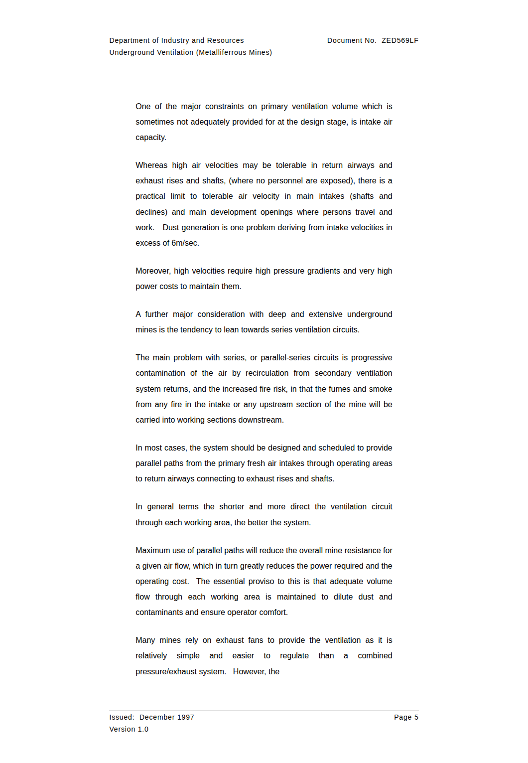Department of Industry and Resources
Document No. ZED569LF
Underground Ventilation (Metalliferrous Mines)
One of the major constraints on primary ventilation volume which is sometimes not adequately provided for at the design stage, is intake air capacity.
Whereas high air velocities may be tolerable in return airways and exhaust rises and shafts, (where no personnel are exposed), there is a practical limit to tolerable air velocity in main intakes (shafts and declines) and main development openings where persons travel and work. Dust generation is one problem deriving from intake velocities in excess of 6m/sec.
Moreover, high velocities require high pressure gradients and very high power costs to maintain them.
A further major consideration with deep and extensive underground mines is the tendency to lean towards series ventilation circuits.
The main problem with series, or parallel-series circuits is progressive contamination of the air by recirculation from secondary ventilation system returns, and the increased fire risk, in that the fumes and smoke from any fire in the intake or any upstream section of the mine will be carried into working sections downstream.
In most cases, the system should be designed and scheduled to provide parallel paths from the primary fresh air intakes through operating areas to return airways connecting to exhaust rises and shafts.
In general terms the shorter and more direct the ventilation circuit through each working area, the better the system.
Maximum use of parallel paths will reduce the overall mine resistance for a given air flow, which in turn greatly reduces the power required and the operating cost. The essential proviso to this is that adequate volume flow through each working area is maintained to dilute dust and contaminants and ensure operator comfort.
Many mines rely on exhaust fans to provide the ventilation as it is relatively simple and easier to regulate than a combined pressure/exhaust system. However, the
Issued: December 1997
Page 5
Version 1.0